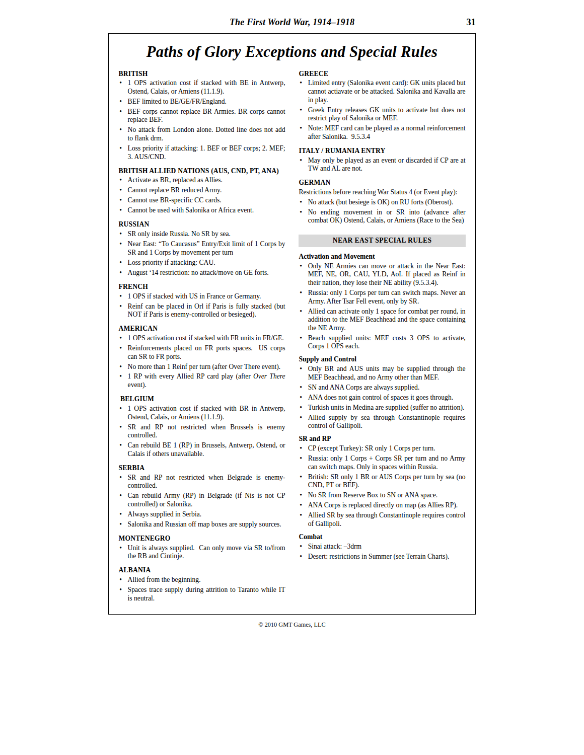The First World War, 1914–1918 31
Paths of Glory Exceptions and Special Rules
BRITISH
1 OPS activation cost if stacked with BE in Antwerp, Ostend, Calais, or Amiens (11.1.9).
BEF limited to BE/GE/FR/England.
BEF corps cannot replace BR Armies. BR corps cannot replace BEF.
No attack from London alone. Dotted line does not add to flank drm.
Loss priority if attacking: 1. BEF or BEF corps; 2. MEF; 3. AUS/CND.
BRITISH ALLIED NATIONS (AUS, CND, PT, ANA)
Activate as BR, replaced as Allies.
Cannot replace BR reduced Army.
Cannot use BR-specific CC cards.
Cannot be used with Salonika or Africa event.
RUSSIAN
SR only inside Russia. No SR by sea.
Near East: “To Caucasus” Entry/Exit limit of 1 Corps by SR and 1 Corps by movement per turn
Loss priority if attacking: CAU.
August ‘14 restriction: no attack/move on GE forts.
FRENCH
1 OPS if stacked with US in France or Germany.
Reinf can be placed in Orl if Paris is fully stacked (but NOT if Paris is enemy-controlled or besieged).
AMERICAN
1 OPS activation cost if stacked with FR units in FR/GE.
Reinforcements placed on FR ports spaces. US corps can SR to FR ports.
No more than 1 Reinf per turn (after Over There event).
1 RP with every Allied RP card play (after Over There event).
BELGIUM
1 OPS activation cost if stacked with BR in Antwerp, Ostend, Calais, or Amiens (11.1.9).
SR and RP not restricted when Brussels is enemy controlled.
Can rebuild BE 1 (RP) in Brussels, Antwerp, Ostend, or Calais if others unavailable.
SERBIA
SR and RP not restricted when Belgrade is enemy-controlled.
Can rebuild Army (RP) in Belgrade (if Nis is not CP controlled) or Salonika.
Always supplied in Serbia.
Salonika and Russian off map boxes are supply sources.
MONTENEGRO
Unit is always supplied. Can only move via SR to/from the RB and Cintinje.
ALBANIA
Allied from the beginning.
Spaces trace supply during attrition to Taranto while IT is neutral.
GREECE
Limited entry (Salonika event card): GK units placed but cannot actiavate or be attacked. Salonika and Kavalla are in play.
Greek Entry releases GK units to activate but does not restrict play of Salonika or MEF.
Note: MEF card can be played as a normal reinforcement after Salonika. 9.5.3.4
ITALY / RUMANIA ENTRY
May only be played as an event or discarded if CP are at TW and AL are not.
GERMAN
Restrictions before reaching War Status 4 (or Event play):
No attack (but besiege is OK) on RU forts (Oberost).
No ending movement in or SR into (advance after combat OK) Ostend, Calais, or Amiens (Race to the Sea)
NEAR EAST SPECIAL RULES
Activation and Movement
Only NE Armies can move or attack in the Near East: MEF, NE, OR, CAU, YLD, AoI. If placed as Reinf in their nation, they lose their NE ability (9.5.3.4).
Russia: only 1 Corps per turn can switch maps. Never an Army. After Tsar Fell event, only by SR.
Allied can activate only 1 space for combat per round, in addition to the MEF Beachhead and the space containing the NE Army.
Beach supplied units: MEF costs 3 OPS to activate, Corps 1 OPS each.
Supply and Control
Only BR and AUS units may be supplied through the MEF Beachhead, and no Army other than MEF.
SN and ANA Corps are always supplied.
ANA does not gain control of spaces it goes through.
Turkish units in Medina are supplied (suffer no attrition).
Allied supply by sea through Constantinople requires control of Gallipoli.
SR and RP
CP (except Turkey): SR only 1 Corps per turn.
Russia: only 1 Corps + Corps SR per turn and no Army can switch maps. Only in spaces within Russia.
British: SR only 1 BR or AUS Corps per turn by sea (no CND, PT or BEF).
No SR from Reserve Box to SN or ANA space.
ANA Corps is replaced directly on map (as Allies RP).
Allied SR by sea through Constantinople requires control of Gallipoli.
Combat
Sinai attack: –3drm
Desert: restrictions in Summer (see Terrain Charts).
© 2010 GMT Games, LLC